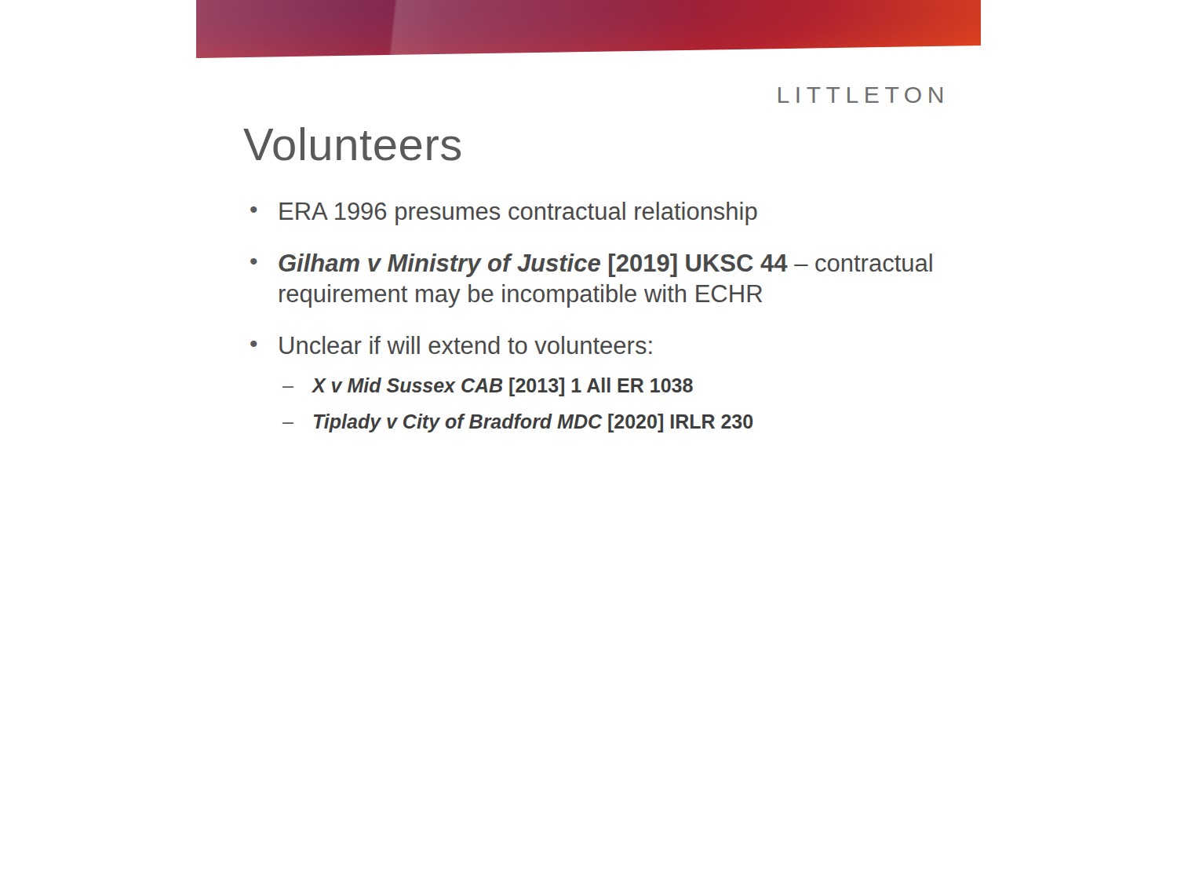LITTLETON
Volunteers
ERA 1996 presumes contractual relationship
Gilham v Ministry of Justice [2019] UKSC 44 – contractual requirement may be incompatible with ECHR
Unclear if will extend to volunteers:
X v Mid Sussex CAB [2013] 1 All ER 1038
Tiplady v City of Bradford MDC [2020] IRLR 230